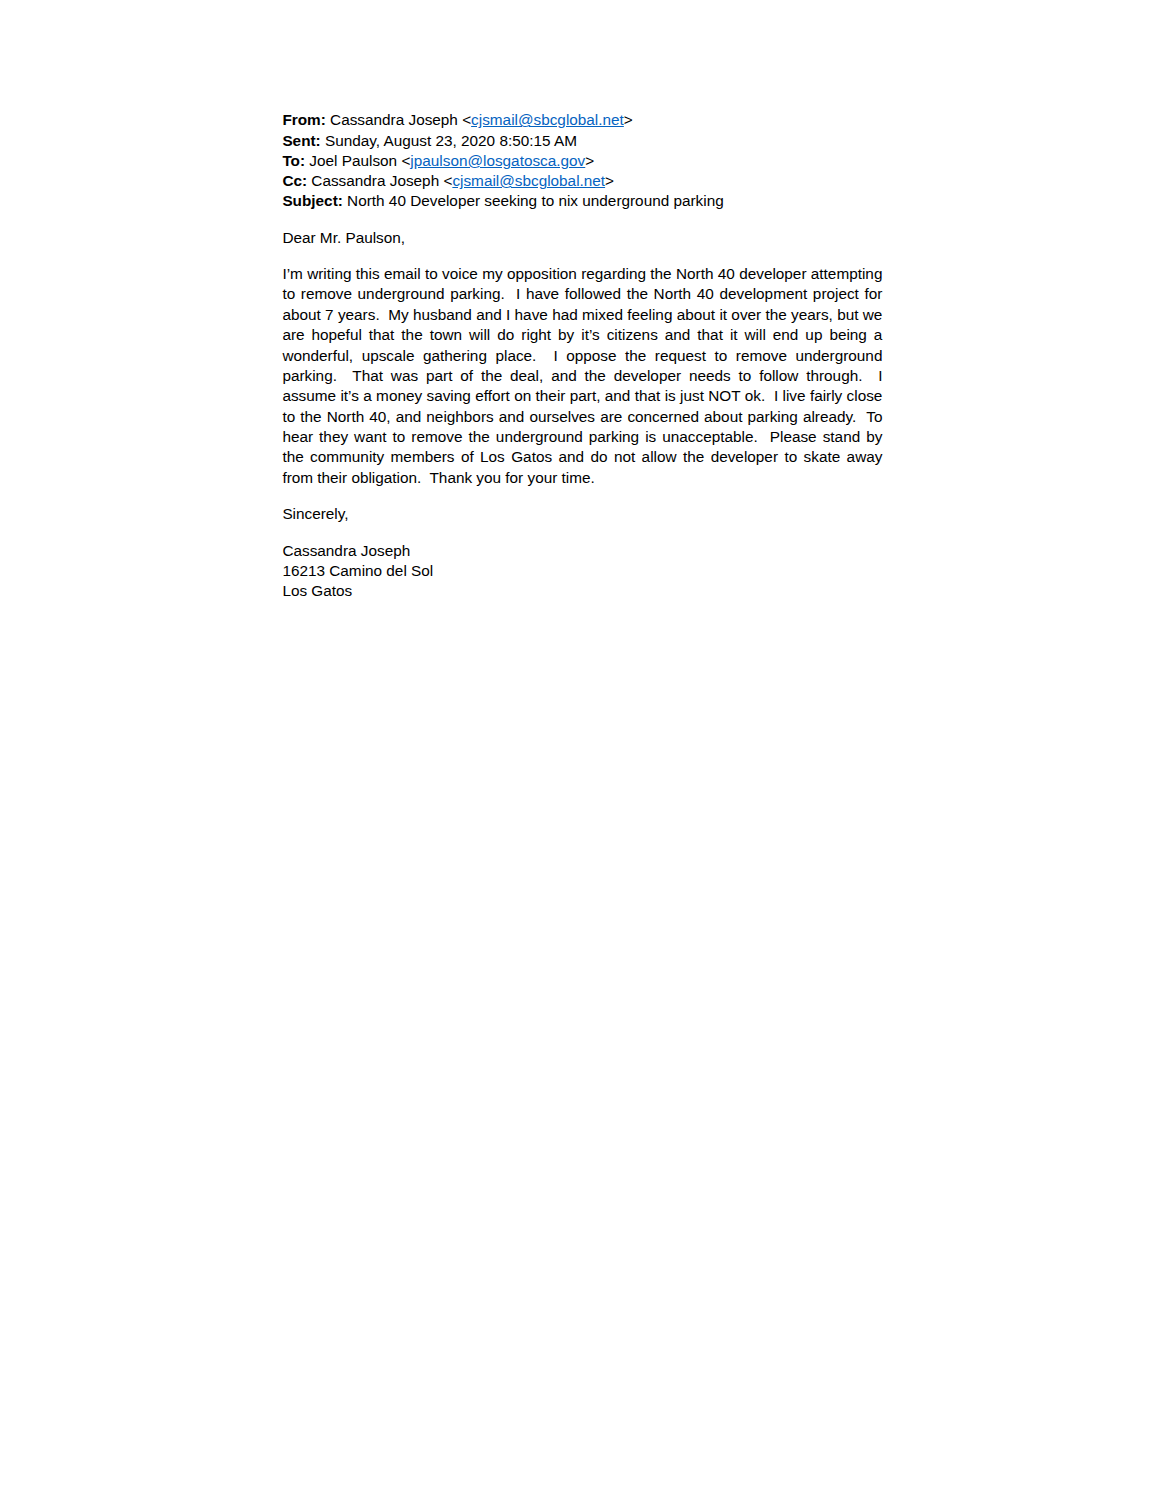From: Cassandra Joseph <cjsmail@sbcglobal.net>
Sent: Sunday, August 23, 2020 8:50:15 AM
To: Joel Paulson <jpaulson@losgatosca.gov>
Cc: Cassandra Joseph <cjsmail@sbcglobal.net>
Subject: North 40 Developer seeking to nix underground parking
Dear Mr. Paulson,
I’m writing this email to voice my opposition regarding the North 40 developer attempting to remove underground parking. I have followed the North 40 development project for about 7 years. My husband and I have had mixed feeling about it over the years, but we are hopeful that the town will do right by it’s citizens and that it will end up being a wonderful, upscale gathering place. I oppose the request to remove underground parking. That was part of the deal, and the developer needs to follow through. I assume it’s a money saving effort on their part, and that is just NOT ok. I live fairly close to the North 40, and neighbors and ourselves are concerned about parking already. To hear they want to remove the underground parking is unacceptable. Please stand by the community members of Los Gatos and do not allow the developer to skate away from their obligation. Thank you for your time.
Sincerely,
Cassandra Joseph
16213 Camino del Sol
Los Gatos